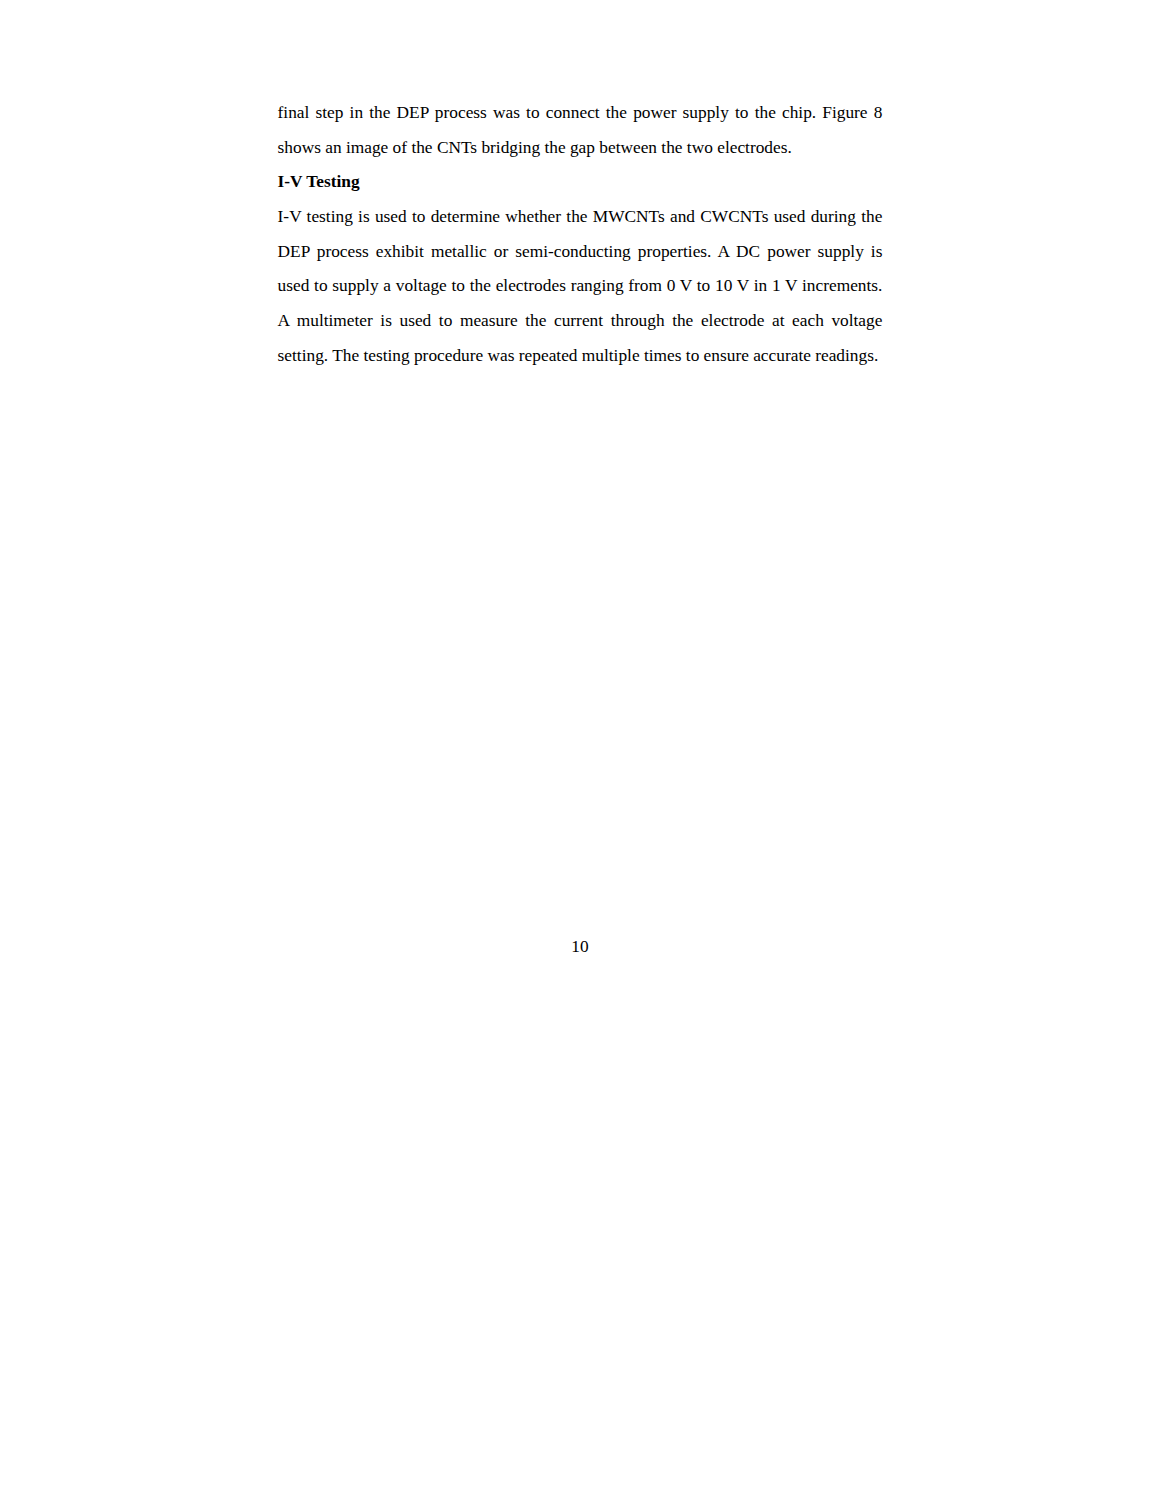final step in the DEP process was to connect the power supply to the chip. Figure 8 shows an image of the CNTs bridging the gap between the two electrodes.
I-V Testing
I-V testing is used to determine whether the MWCNTs and CWCNTs used during the DEP process exhibit metallic or semi-conducting properties. A DC power supply is used to supply a voltage to the electrodes ranging from 0 V to 10 V in 1 V increments. A multimeter is used to measure the current through the electrode at each voltage setting. The testing procedure was repeated multiple times to ensure accurate readings.
10